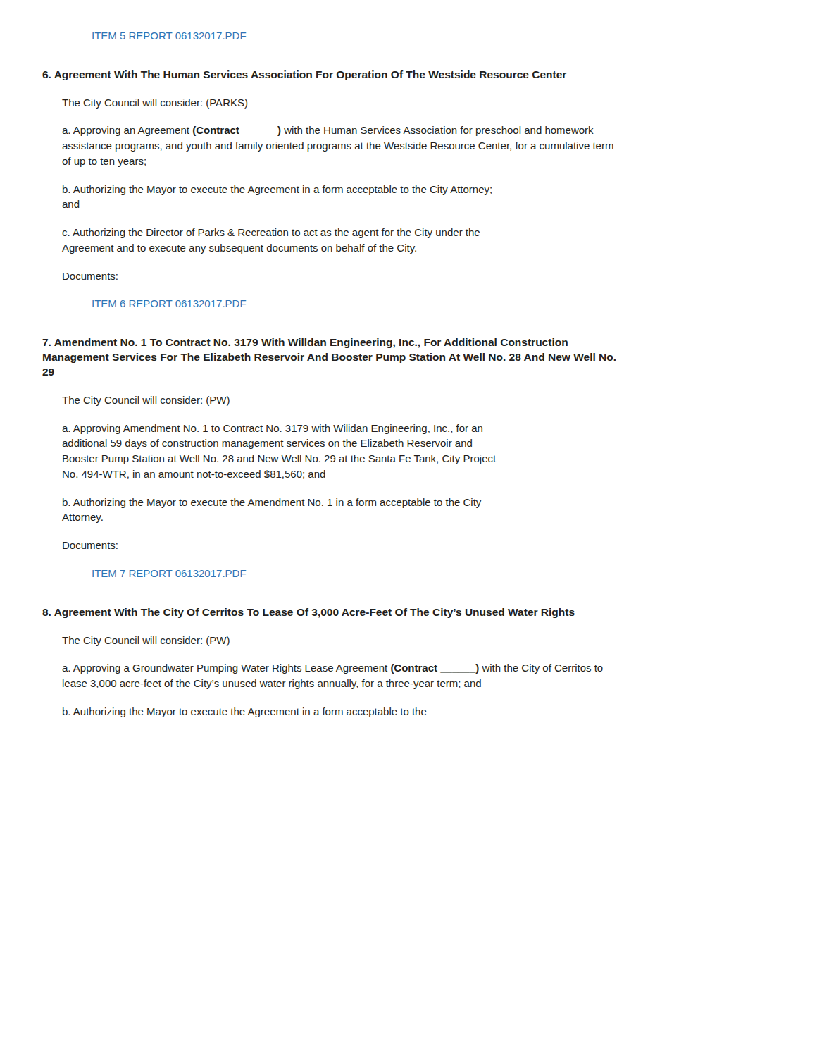ITEM 5 REPORT 06132017.PDF
6. Agreement With The Human Services Association For Operation Of The Westside Resource Center
The City Council will consider: (PARKS)
a. Approving an Agreement (Contract ______) with the Human Services Association for preschool and homework assistance programs, and youth and family oriented programs at the Westside Resource Center, for a cumulative term of up to ten years;
b. Authorizing the Mayor to execute the Agreement in a form acceptable to the City Attorney;
and
c. Authorizing the Director of Parks & Recreation to act as the agent for the City under the
Agreement and to execute any subsequent documents on behalf of the City.
Documents:
ITEM 6 REPORT 06132017.PDF
7. Amendment No. 1 To Contract No. 3179 With Willdan Engineering, Inc., For Additional Construction Management Services For The Elizabeth Reservoir And Booster Pump Station At Well No. 28 And New Well No. 29
The City Council will consider: (PW)
a. Approving Amendment No. 1 to Contract No. 3179 with Wilidan Engineering, Inc., for an
additional 59 days of construction management services on the Elizabeth Reservoir and
Booster Pump Station at Well No. 28 and New Well No. 29 at the Santa Fe Tank, City Project
No. 494-WTR, in an amount not-to-exceed $81,560; and
b. Authorizing the Mayor to execute the Amendment No. 1 in a form acceptable to the City
Attorney.
Documents:
ITEM 7 REPORT 06132017.PDF
8. Agreement With The City Of Cerritos To Lease Of 3,000 Acre-Feet Of The City’s Unused Water Rights
The City Council will consider: (PW)
a. Approving a Groundwater Pumping Water Rights Lease Agreement (Contract ______) with the City of Cerritos to lease 3,000 acre-feet of the City’s unused water rights annually, for a three-year term; and
b. Authorizing the Mayor to execute the Agreement in a form acceptable to the